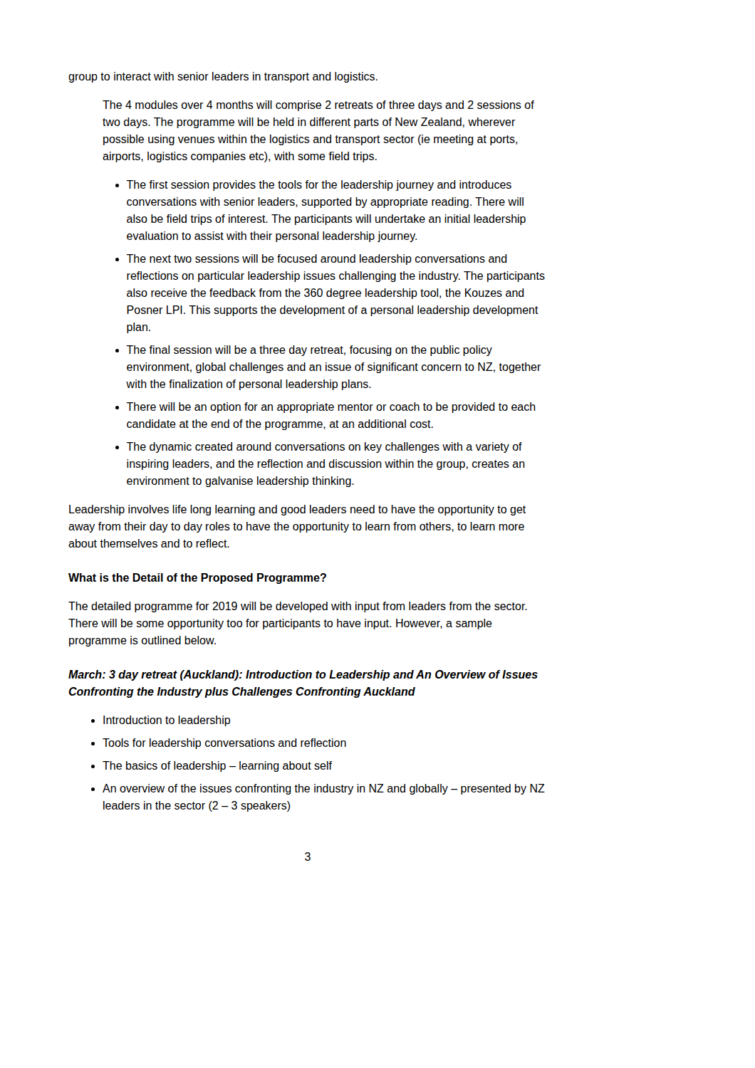group to interact with senior leaders in transport and logistics.
The 4 modules over 4 months will comprise 2 retreats of three days and 2 sessions of two days. The programme will be held in different parts of New Zealand, wherever possible using venues within the logistics and transport sector (ie meeting at ports, airports, logistics companies etc), with some field trips.
The first session provides the tools for the leadership journey and introduces conversations with senior leaders, supported by appropriate reading. There will also be field trips of interest. The participants will undertake an initial leadership evaluation to assist with their personal leadership journey.
The next two sessions will be focused around leadership conversations and reflections on particular leadership issues challenging the industry. The participants also receive the feedback from the 360 degree leadership tool, the Kouzes and Posner LPI. This supports the development of a personal leadership development plan.
The final session will be a three day retreat, focusing on the public policy environment, global challenges and an issue of significant concern to NZ, together with the finalization of personal leadership plans.
There will be an option for an appropriate mentor or coach to be provided to each candidate at the end of the programme, at an additional cost.
The dynamic created around conversations on key challenges with a variety of inspiring leaders, and the reflection and discussion within the group, creates an environment to galvanise leadership thinking.
Leadership involves life long learning and good leaders need to have the opportunity to get away from their day to day roles to have the opportunity to learn from others, to learn more about themselves and to reflect.
What is the Detail of the Proposed Programme?
The detailed programme for 2019 will be developed with input from leaders from the sector. There will be some opportunity too for participants to have input. However, a sample programme is outlined below.
March: 3 day retreat (Auckland): Introduction to Leadership and An Overview of Issues Confronting the Industry plus Challenges Confronting Auckland
Introduction to leadership
Tools for leadership conversations and reflection
The basics of leadership – learning about self
An overview of the issues confronting the industry in NZ and globally – presented by NZ leaders in the sector (2 – 3 speakers)
3